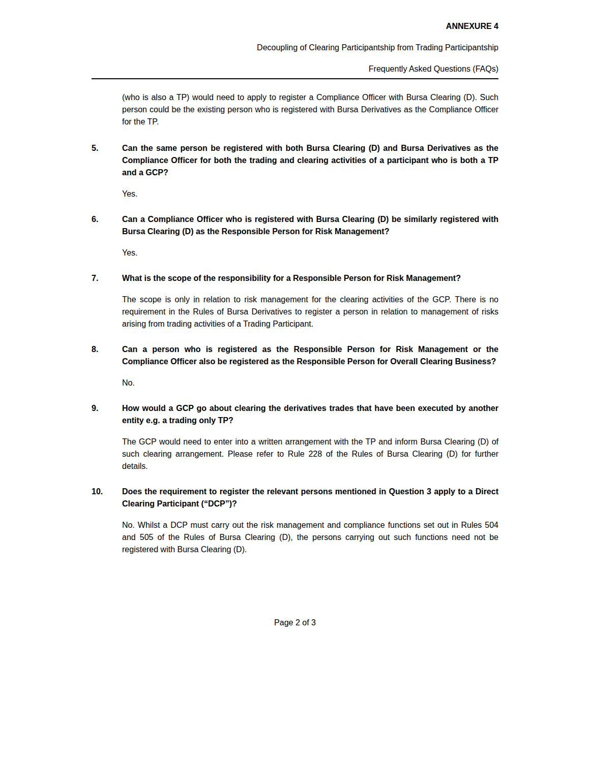ANNEXURE 4
Decoupling of Clearing Participantship from Trading Participantship
Frequently Asked Questions (FAQs)
(who is also a TP) would need to apply to register a Compliance Officer with Bursa Clearing (D). Such person could be the existing person who is registered with Bursa Derivatives as the Compliance Officer for the TP.
5.
Can the same person be registered with both Bursa Clearing (D) and Bursa Derivatives as the Compliance Officer for both the trading and clearing activities of a participant who is both a TP and a GCP?
Yes.
6.
Can a Compliance Officer who is registered with Bursa Clearing (D) be similarly registered with Bursa Clearing (D) as the Responsible Person for Risk Management?
Yes.
7.
What is the scope of the responsibility for a Responsible Person for Risk Management?
The scope is only in relation to risk management for the clearing activities of the GCP. There is no requirement in the Rules of Bursa Derivatives to register a person in relation to management of risks arising from trading activities of a Trading Participant.
8.
Can a person who is registered as the Responsible Person for Risk Management or the Compliance Officer also be registered as the Responsible Person for Overall Clearing Business?
No.
9.
How would a GCP go about clearing the derivatives trades that have been executed by another entity e.g. a trading only TP?
The GCP would need to enter into a written arrangement with the TP and inform Bursa Clearing (D) of such clearing arrangement. Please refer to Rule 228 of the Rules of Bursa Clearing (D) for further details.
10.
Does the requirement to register the relevant persons mentioned in Question 3 apply to a Direct Clearing Participant (“DCP”)?
No. Whilst a DCP must carry out the risk management and compliance functions set out in Rules 504 and 505 of the Rules of Bursa Clearing (D), the persons carrying out such functions need not be registered with Bursa Clearing (D).
Page 2 of 3